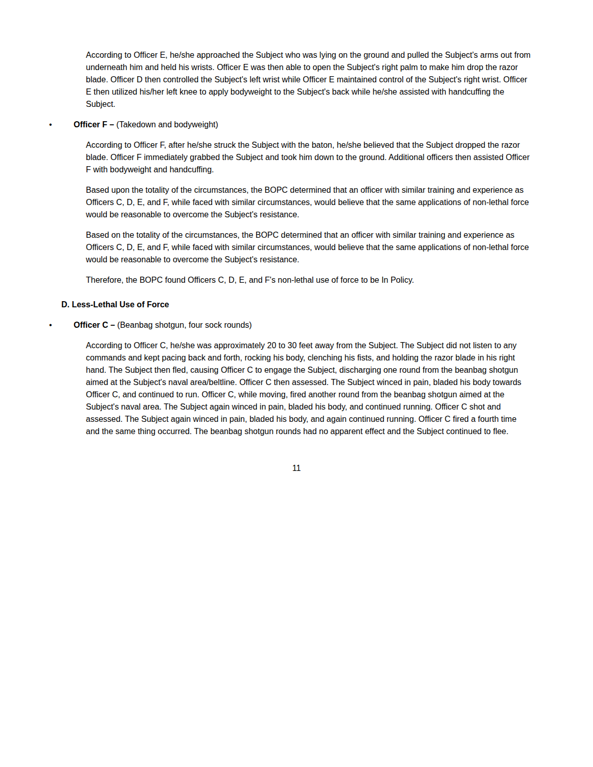According to Officer E, he/she approached the Subject who was lying on the ground and pulled the Subject's arms out from underneath him and held his wrists. Officer E was then able to open the Subject's right palm to make him drop the razor blade. Officer D then controlled the Subject's left wrist while Officer E maintained control of the Subject's right wrist. Officer E then utilized his/her left knee to apply bodyweight to the Subject's back while he/she assisted with handcuffing the Subject.
Officer F – (Takedown and bodyweight)
According to Officer F, after he/she struck the Subject with the baton, he/she believed that the Subject dropped the razor blade. Officer F immediately grabbed the Subject and took him down to the ground. Additional officers then assisted Officer F with bodyweight and handcuffing.
Based upon the totality of the circumstances, the BOPC determined that an officer with similar training and experience as Officers C, D, E, and F, while faced with similar circumstances, would believe that the same applications of non-lethal force would be reasonable to overcome the Subject's resistance.
Based on the totality of the circumstances, the BOPC determined that an officer with similar training and experience as Officers C, D, E, and F, while faced with similar circumstances, would believe that the same applications of non-lethal force would be reasonable to overcome the Subject's resistance.
Therefore, the BOPC found Officers C, D, E, and F's non-lethal use of force to be In Policy.
D. Less-Lethal Use of Force
Officer C – (Beanbag shotgun, four sock rounds)
According to Officer C, he/she was approximately 20 to 30 feet away from the Subject. The Subject did not listen to any commands and kept pacing back and forth, rocking his body, clenching his fists, and holding the razor blade in his right hand. The Subject then fled, causing Officer C to engage the Subject, discharging one round from the beanbag shotgun aimed at the Subject's naval area/beltline. Officer C then assessed. The Subject winced in pain, bladed his body towards Officer C, and continued to run. Officer C, while moving, fired another round from the beanbag shotgun aimed at the Subject's naval area. The Subject again winced in pain, bladed his body, and continued running. Officer C shot and assessed. The Subject again winced in pain, bladed his body, and again continued running. Officer C fired a fourth time and the same thing occurred. The beanbag shotgun rounds had no apparent effect and the Subject continued to flee.
11